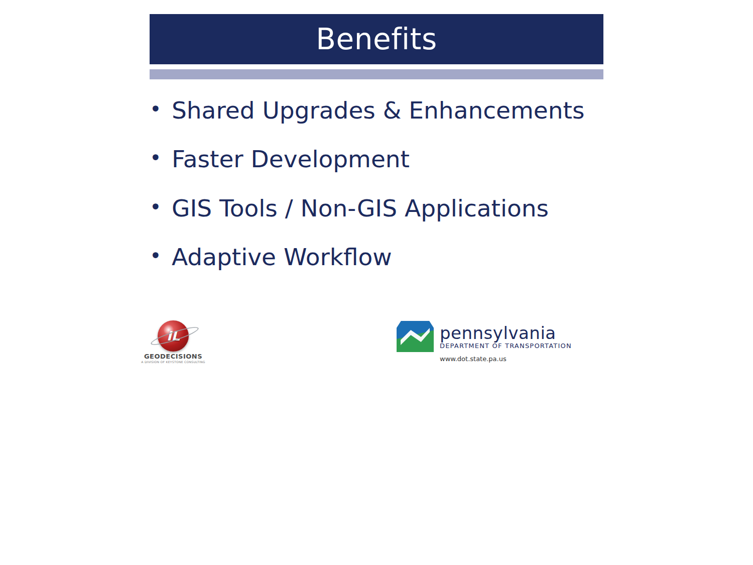Benefits
Shared Upgrades & Enhancements
Faster Development
GIS Tools / Non-GIS Applications
Adaptive Workflow
IL
GEODECISIONS
A DIVISION OF KEYSTONE CONSULTING
pennsylvania
DEPARTMENT OF TRANSPORTATION
www.dot.state.pa.us